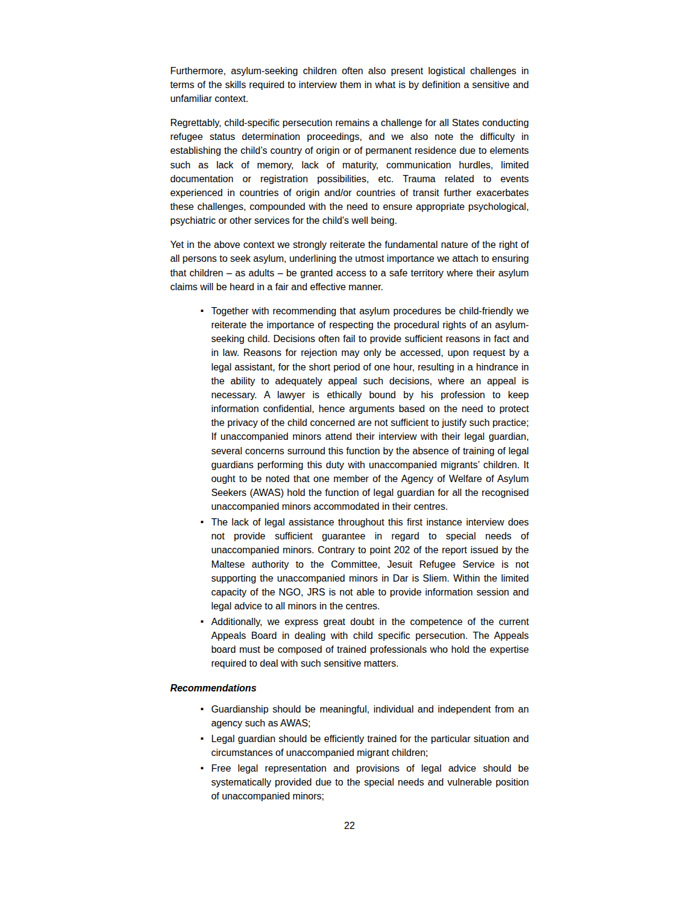Furthermore, asylum-seeking children often also present logistical challenges in terms of the skills required to interview them in what is by definition a sensitive and unfamiliar context.
Regrettably, child-specific persecution remains a challenge for all States conducting refugee status determination proceedings, and we also note the difficulty in establishing the child’s country of origin or of permanent residence due to elements such as lack of memory, lack of maturity, communication hurdles, limited documentation or registration possibilities, etc. Trauma related to events experienced in countries of origin and/or countries of transit further exacerbates these challenges, compounded with the need to ensure appropriate psychological, psychiatric or other services for the child’s well being.
Yet in the above context we strongly reiterate the fundamental nature of the right of all persons to seek asylum, underlining the utmost importance we attach to ensuring that children – as adults – be granted access to a safe territory where their asylum claims will be heard in a fair and effective manner.
Together with recommending that asylum procedures be child-friendly we reiterate the importance of respecting the procedural rights of an asylum-seeking child. Decisions often fail to provide sufficient reasons in fact and in law. Reasons for rejection may only be accessed, upon request by a legal assistant, for the short period of one hour, resulting in a hindrance in the ability to adequately appeal such decisions, where an appeal is necessary. A lawyer is ethically bound by his profession to keep information confidential, hence arguments based on the need to protect the privacy of the child concerned are not sufficient to justify such practice; If unaccompanied minors attend their interview with their legal guardian, several concerns surround this function by the absence of training of legal guardians performing this duty with unaccompanied migrants’ children. It ought to be noted that one member of the Agency of Welfare of Asylum Seekers (AWAS) hold the function of legal guardian for all the recognised unaccompanied minors accommodated in their centres.
The lack of legal assistance throughout this first instance interview does not provide sufficient guarantee in regard to special needs of unaccompanied minors. Contrary to point 202 of the report issued by the Maltese authority to the Committee, Jesuit Refugee Service is not supporting the unaccompanied minors in Dar is Sliem. Within the limited capacity of the NGO, JRS is not able to provide information session and legal advice to all minors in the centres.
Additionally, we express great doubt in the competence of the current Appeals Board in dealing with child specific persecution. The Appeals board must be composed of trained professionals who hold the expertise required to deal with such sensitive matters.
Recommendations
Guardianship should be meaningful, individual and independent from an agency such as AWAS;
Legal guardian should be efficiently trained for the particular situation and circumstances of unaccompanied migrant children;
Free legal representation and provisions of legal advice should be systematically provided due to the special needs and vulnerable position of unaccompanied minors;
22